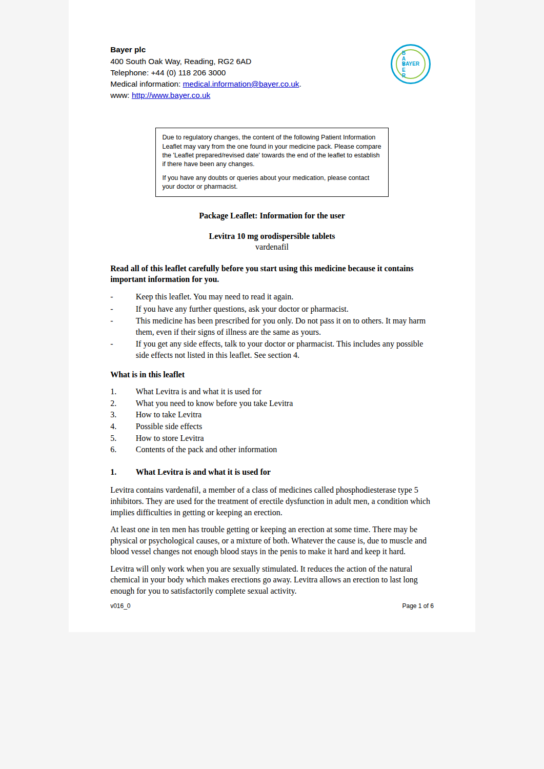Bayer plc
400 South Oak Way, Reading, RG2 6AD
Telephone: +44 (0) 118 206 3000
Medical information: medical.information@bayer.co.uk.
www: http://www.bayer.co.uk
BAYER BAYER
Due to regulatory changes, the content of the following Patient Information Leaflet may vary from the one found in your medicine pack. Please compare the 'Leaflet prepared/revised date' towards the end of the leaflet to establish if there have been any changes.
If you have any doubts or queries about your medication, please contact your doctor or pharmacist.
Package Leaflet: Information for the user
Levitra 10 mg orodispersible tablets
vardenafil
Read all of this leaflet carefully before you start using this medicine because it contains important information for you.
Keep this leaflet. You may need to read it again.
If you have any further questions, ask your doctor or pharmacist.
This medicine has been prescribed for you only. Do not pass it on to others. It may harm them, even if their signs of illness are the same as yours.
If you get any side effects, talk to your doctor or pharmacist. This includes any possible side effects not listed in this leaflet. See section 4.
What is in this leaflet
What Levitra is and what it is used for
What you need to know before you take Levitra
How to take Levitra
Possible side effects
How to store Levitra
Contents of the pack and other information
1. What Levitra is and what it is used for
Levitra contains vardenafil, a member of a class of medicines called phosphodiesterase type 5 inhibitors. They are used for the treatment of erectile dysfunction in adult men, a condition which implies difficulties in getting or keeping an erection.
At least one in ten men has trouble getting or keeping an erection at some time. There may be physical or psychological causes, or a mixture of both. Whatever the cause is, due to muscle and blood vessel changes not enough blood stays in the penis to make it hard and keep it hard.
Levitra will only work when you are sexually stimulated. It reduces the action of the natural chemical in your body which makes erections go away. Levitra allows an erection to last long enough for you to satisfactorily complete sexual activity.
v016_0 Page 1 of 6